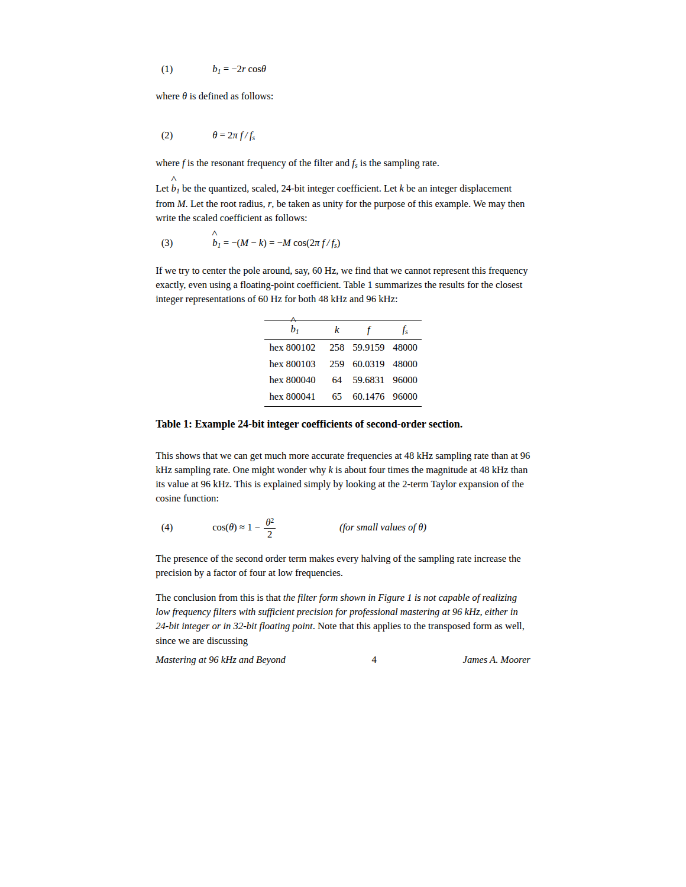(1) b1 = −2r cosθ
where θ is defined as follows:
(2) θ = 2π f / fs
where f is the resonant frequency of the filter and fs is the sampling rate.
Let b1 be the quantized, scaled, 24-bit integer coefficient. Let k be an integer displacement from M. Let the root radius, r, be taken as unity for the purpose of this example. We may then write the scaled coefficient as follows:
(3) b1 = −(M − k) = −M cos(2π f / fs)
If we try to center the pole around, say, 60 Hz, we find that we cannot represent this frequency exactly, even using a floating-point coefficient. Table 1 summarizes the results for the closest integer representations of 60 Hz for both 48 kHz and 96 kHz:
| b 1 | k | f | f s |
| --- | --- | --- | --- |
| hex 800102 | 258 | 59.9159 | 48000 |
| hex 800103 | 259 | 60.0319 | 48000 |
| hex 800040 | 64 | 59.6831 | 96000 |
| hex 800041 | 65 | 60.1476 | 96000 |
Table 1: Example 24-bit integer coefficients of second-order section.
This shows that we can get much more accurate frequencies at 48 kHz sampling rate than at 96 kHz sampling rate. One might wonder why k is about four times the magnitude at 48 kHz than its value at 96 kHz. This is explained simply by looking at the 2-term Taylor expansion of the cosine function:
(4) cos(θ) ≈ 1 − θ22(for small values of θ)
The presence of the second order term makes every halving of the sampling rate increase the precision by a factor of four at low frequencies.
The conclusion from this is that the filter form shown in Figure 1 is not capable of realizing low frequency filters with sufficient precision for professional mastering at 96 kHz, either in 24-bit integer or in 32-bit floating point. Note that this applies to the transposed form as well, since we are discussing
Mastering at 96 kHz and Beyond James A. Moorer
4